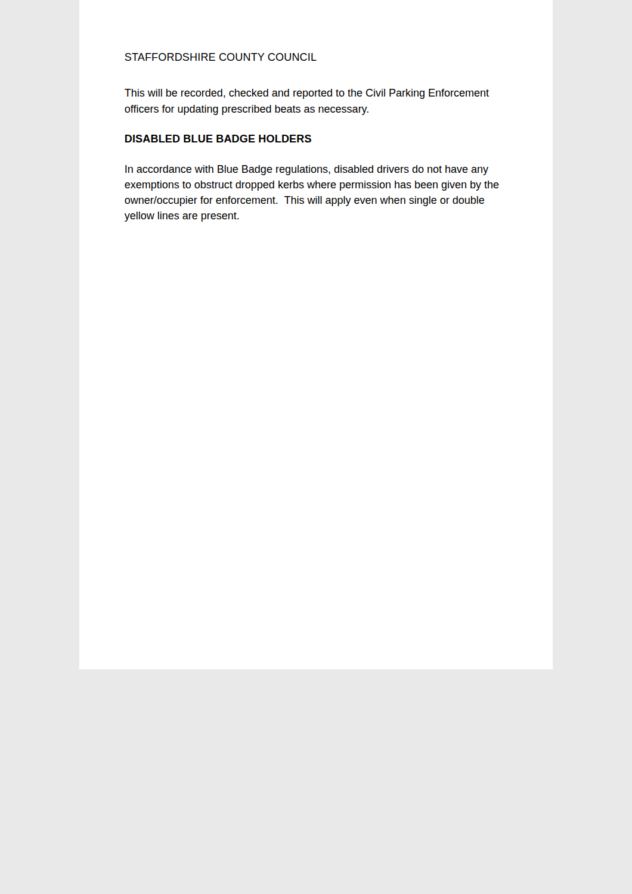STAFFORDSHIRE COUNTY COUNCIL
This will be recorded, checked and reported to the Civil Parking Enforcement officers for updating prescribed beats as necessary.
DISABLED BLUE BADGE HOLDERS
In accordance with Blue Badge regulations, disabled drivers do not have any exemptions to obstruct dropped kerbs where permission has been given by the owner/occupier for enforcement. This will apply even when single or double yellow lines are present.